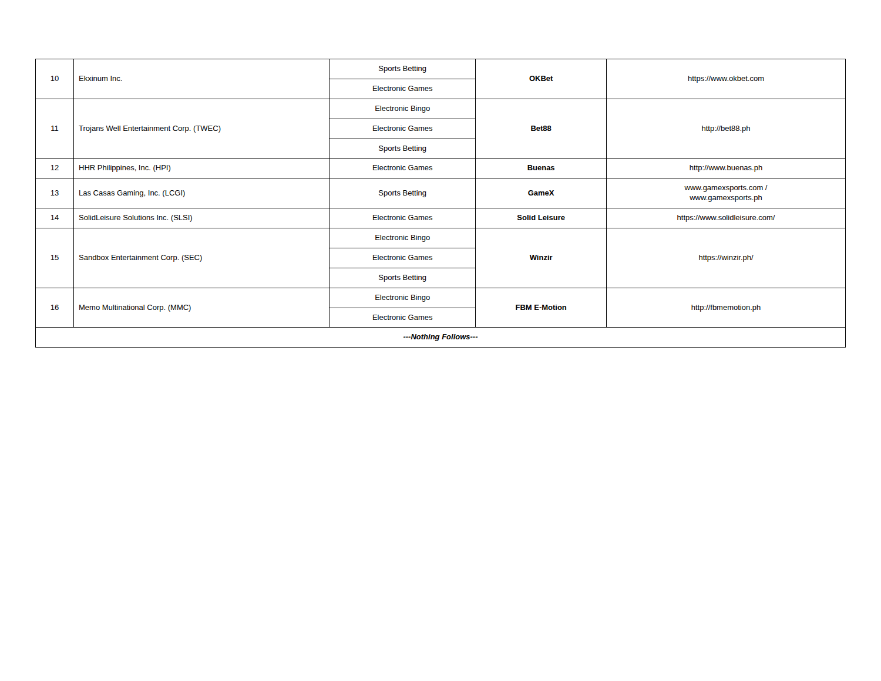| 10 | Ekxinum Inc. | Sports Betting | OKBet | https://www.okbet.com |
| Electronic Games |
| 11 | Trojans Well Entertainment Corp. (TWEC) | Electronic Bingo | Bet88 | http://bet88.ph |
| Electronic Games |
| Sports Betting |
| 12 | HHR Philippines, Inc. (HPI) | Electronic Games | Buenas | http://www.buenas.ph |
| 13 | Las Casas Gaming, Inc. (LCGI) | Sports Betting | GameX | www.gamexsports.com / www.gamexsports.ph |
| 14 | SolidLeisure Solutions Inc. (SLSI) | Electronic Games | Solid Leisure | https://www.solidleisure.com/ |
| 15 | Sandbox Entertainment Corp. (SEC) | Electronic Bingo | Winzir | https://winzir.ph/ |
| Electronic Games |
| Sports Betting |
| 16 | Memo Multinational Corp. (MMC) | Electronic Bingo | FBM E-Motion | http://fbmemotion.ph |
| Electronic Games |
| ---Nothing Follows--- |